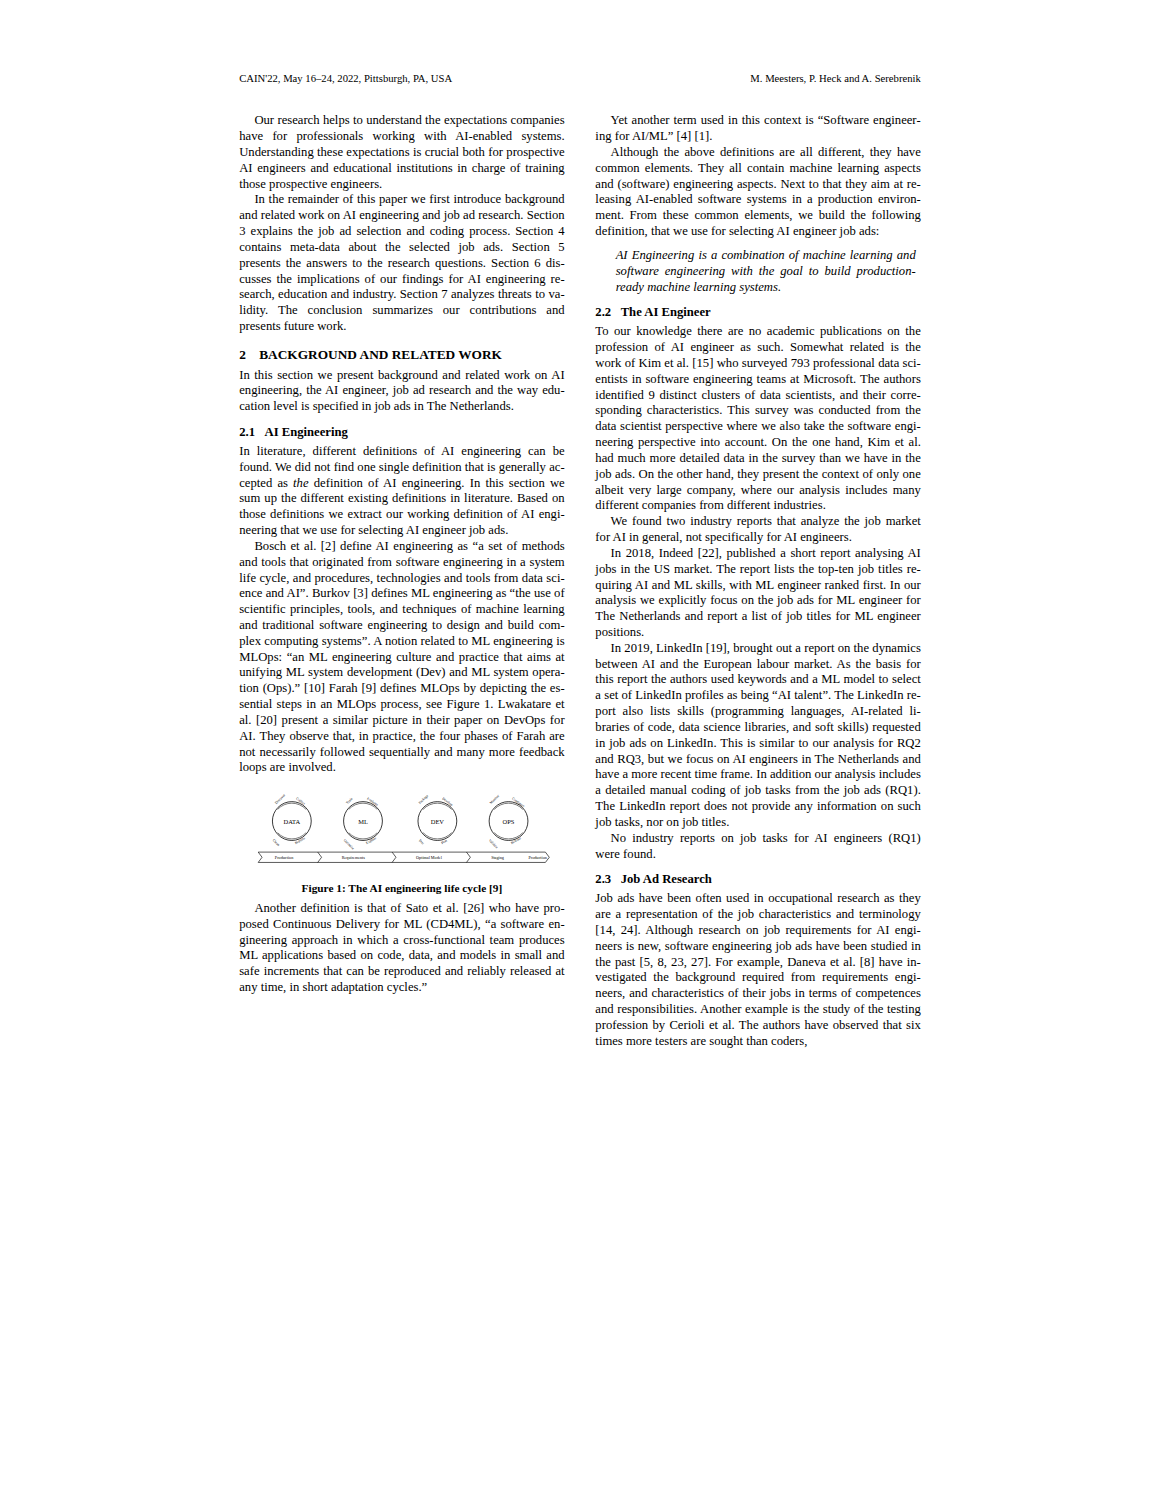CAIN'22, May 16–24, 2022, Pittsburgh, PA, USA
M. Meesters, P. Heck and A. Serebrenik
Our research helps to understand the expectations companies have for professionals working with AI-enabled systems. Understanding these expectations is crucial both for prospective AI engineers and educational institutions in charge of training those prospective engineers.
In the remainder of this paper we first introduce background and related work on AI engineering and job ad research. Section 3 explains the job ad selection and coding process. Section 4 contains meta-data about the selected job ads. Section 5 presents the answers to the research questions. Section 6 discusses the implications of our findings for AI engineering research, education and industry. Section 7 analyzes threats to validity. The conclusion summarizes our contributions and presents future work.
2 Background and Related Work
In this section we present background and related work on AI engineering, the AI engineer, job ad research and the way education level is specified in job ads in The Netherlands.
2.1 AI Engineering
In literature, different definitions of AI engineering can be found. We did not find one single definition that is generally accepted as the definition of AI engineering. In this section we sum up the different existing definitions in literature. Based on those definitions we extract our working definition of AI engineering that we use for selecting AI engineer job ads.
Bosch et al. [2] define AI engineering as “a set of methods and tools that originated from software engineering in a system life cycle, and procedures, technologies and tools from data science and AI”. Burkov [3] defines ML engineering as “the use of scientific principles, tools, and techniques of machine learning and traditional software engineering to design and build complex computing systems”. A notion related to ML engineering is MLOps: “an ML engineering culture and practice that aims at unifying ML system development (Dev) and ML system operation (Ops).” [10] Farah [9] defines MLOps by depicting the essential steps in an MLOps process, see Figure 1. Lwakatare et al. [20] present a similar picture in their paper on DevOps for AI. They observe that, in practice, the four phases of Farah are not necessarily followed sequentially and many more feedback loops are involved.
DATA ML DEV OPS Discover Collect Clean Reports Train Evaluate Optimize Explore Package Develop Test Plan Monitor Configure Validate Release Production Requirements Optimal Model Staging Production
Figure 1: The AI engineering life cycle [9]
Another definition is that of Sato et al. [26] who have proposed Continuous Delivery for ML (CD4ML), “a software engineering approach in which a cross-functional team produces ML applications based on code, data, and models in small and safe increments that can be reproduced and reliably released at any time, in short adaptation cycles.”
Yet another term used in this context is “Software engineering for AI/ML” [4] [1].
Although the above definitions are all different, they have common elements. They all contain machine learning aspects and (software) engineering aspects. Next to that they aim at releasing AI-enabled software systems in a production environment. From these common elements, we build the following definition, that we use for selecting AI engineer job ads:
AI Engineering is a combination of machine learning and software engineering with the goal to build production-ready machine learning systems.
2.2 The AI Engineer
To our knowledge there are no academic publications on the profession of AI engineer as such. Somewhat related is the work of Kim et al. [15] who surveyed 793 professional data scientists in software engineering teams at Microsoft. The authors identified 9 distinct clusters of data scientists, and their corresponding characteristics. This survey was conducted from the data scientist perspective where we also take the software engineering perspective into account. On the one hand, Kim et al. had much more detailed data in the survey than we have in the job ads. On the other hand, they present the context of only one albeit very large company, where our analysis includes many different companies from different industries.
We found two industry reports that analyze the job market for AI in general, not specifically for AI engineers.
In 2018, Indeed [22], published a short report analysing AI jobs in the US market. The report lists the top-ten job titles requiring AI and ML skills, with ML engineer ranked first. In our analysis we explicitly focus on the job ads for ML engineer for The Netherlands and report a list of job titles for ML engineer positions.
In 2019, LinkedIn [19], brought out a report on the dynamics between AI and the European labour market. As the basis for this report the authors used keywords and a ML model to select a set of LinkedIn profiles as being “AI talent”. The LinkedIn report also lists skills (programming languages, AI-related libraries of code, data science libraries, and soft skills) requested in job ads on LinkedIn. This is similar to our analysis for RQ2 and RQ3, but we focus on AI engineers in The Netherlands and have a more recent time frame. In addition our analysis includes a detailed manual coding of job tasks from the job ads (RQ1). The LinkedIn report does not provide any information on such job tasks, nor on job titles.
No industry reports on job tasks for AI engineers (RQ1) were found.
2.3 Job Ad Research
Job ads have been often used in occupational research as they are a representation of the job characteristics and terminology [14, 24]. Although research on job requirements for AI engineers is new, software engineering job ads have been studied in the past [5, 8, 23, 27]. For example, Daneva et al. [8] have investigated the background required from requirements engineers, and characteristics of their jobs in terms of competences and responsibilities. Another example is the study of the testing profession by Cerioli et al. The authors have observed that six times more testers are sought than coders,